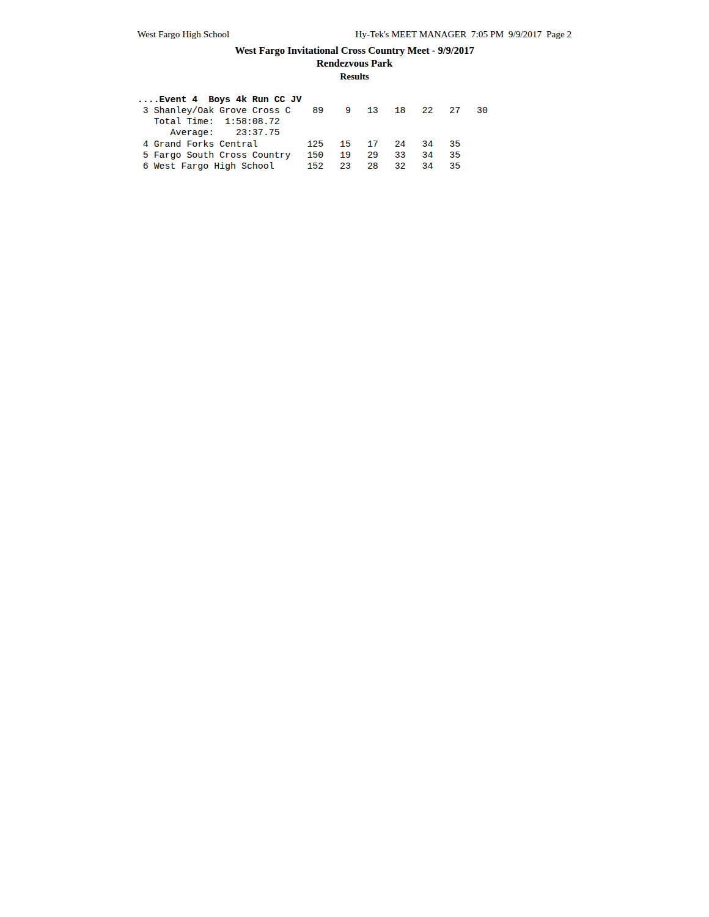West Fargo High School
Hy-Tek's MEET MANAGER 7:05 PM 9/9/2017 Page 2
West Fargo Invitational Cross Country Meet - 9/9/2017
Rendezvous Park
Results
....Event 4  Boys 4k Run CC JV
 3 Shanley/Oak Grove Cross C    89    9   13   18   22   27   30
   Total Time:  1:58:08.72
      Average:    23:37.75
 4 Grand Forks Central         125   15   17   24   34   35
 5 Fargo South Cross Country   150   19   29   33   34   35
 6 West Fargo High School      152   23   28   32   34   35